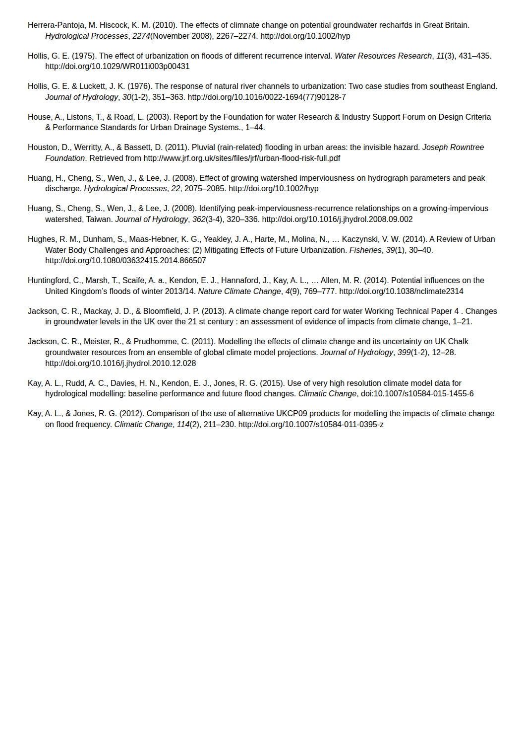Herrera-Pantoja, M. Hiscock, K. M. (2010). The effects of climnate change on potential groundwater recharfds in Great Britain. Hydrological Processes, 2274(November 2008), 2267–2274. http://doi.org/10.1002/hyp
Hollis, G. E. (1975). The effect of urbanization on floods of different recurrence interval. Water Resources Research, 11(3), 431–435. http://doi.org/10.1029/WR011i003p00431
Hollis, G. E. & Luckett, J. K. (1976). The response of natural river channels to urbanization: Two case studies from southeast England. Journal of Hydrology, 30(1-2), 351–363. http://doi.org/10.1016/0022-1694(77)90128-7
House, A., Listons, T., & Road, L. (2003). Report by the Foundation for water Research & Industry Support Forum on Design Criteria & Performance Standards for Urban Drainage Systems., 1–44.
Houston, D., Werritty, A., & Bassett, D. (2011). Pluvial (rain-related) flooding in urban areas: the invisible hazard. Joseph Rowntree Foundation. Retrieved from http://www.jrf.org.uk/sites/files/jrf/urban-flood-risk-full.pdf
Huang, H., Cheng, S., Wen, J., & Lee, J. (2008). Effect of growing watershed imperviousness on hydrograph parameters and peak discharge. Hydrological Processes, 22, 2075–2085. http://doi.org/10.1002/hyp
Huang, S., Cheng, S., Wen, J., & Lee, J. (2008). Identifying peak-imperviousness-recurrence relationships on a growing-impervious watershed, Taiwan. Journal of Hydrology, 362(3-4), 320–336. http://doi.org/10.1016/j.jhydrol.2008.09.002
Hughes, R. M., Dunham, S., Maas-Hebner, K. G., Yeakley, J. A., Harte, M., Molina, N., … Kaczynski, V. W. (2014). A Review of Urban Water Body Challenges and Approaches: (2) Mitigating Effects of Future Urbanization. Fisheries, 39(1), 30–40. http://doi.org/10.1080/03632415.2014.866507
Huntingford, C., Marsh, T., Scaife, A. a., Kendon, E. J., Hannaford, J., Kay, A. L., … Allen, M. R. (2014). Potential influences on the United Kingdom’s floods of winter 2013/14. Nature Climate Change, 4(9), 769–777. http://doi.org/10.1038/nclimate2314
Jackson, C. R., Mackay, J. D., & Bloomfield, J. P. (2013). A climate change report card for water Working Technical Paper 4 . Changes in groundwater levels in the UK over the 21 st century : an assessment of evidence of impacts from climate change, 1–21.
Jackson, C. R., Meister, R., & Prudhomme, C. (2011). Modelling the effects of climate change and its uncertainty on UK Chalk groundwater resources from an ensemble of global climate model projections. Journal of Hydrology, 399(1-2), 12–28. http://doi.org/10.1016/j.jhydrol.2010.12.028
Kay, A. L., Rudd, A. C., Davies, H. N., Kendon, E. J., Jones, R. G. (2015). Use of very high resolution climate model data for hydrological modelling: baseline performance and future flood changes. Climatic Change, doi:10.1007/s10584-015-1455-6
Kay, A. L., & Jones, R. G. (2012). Comparison of the use of alternative UKCP09 products for modelling the impacts of climate change on flood frequency. Climatic Change, 114(2), 211–230. http://doi.org/10.1007/s10584-011-0395-z